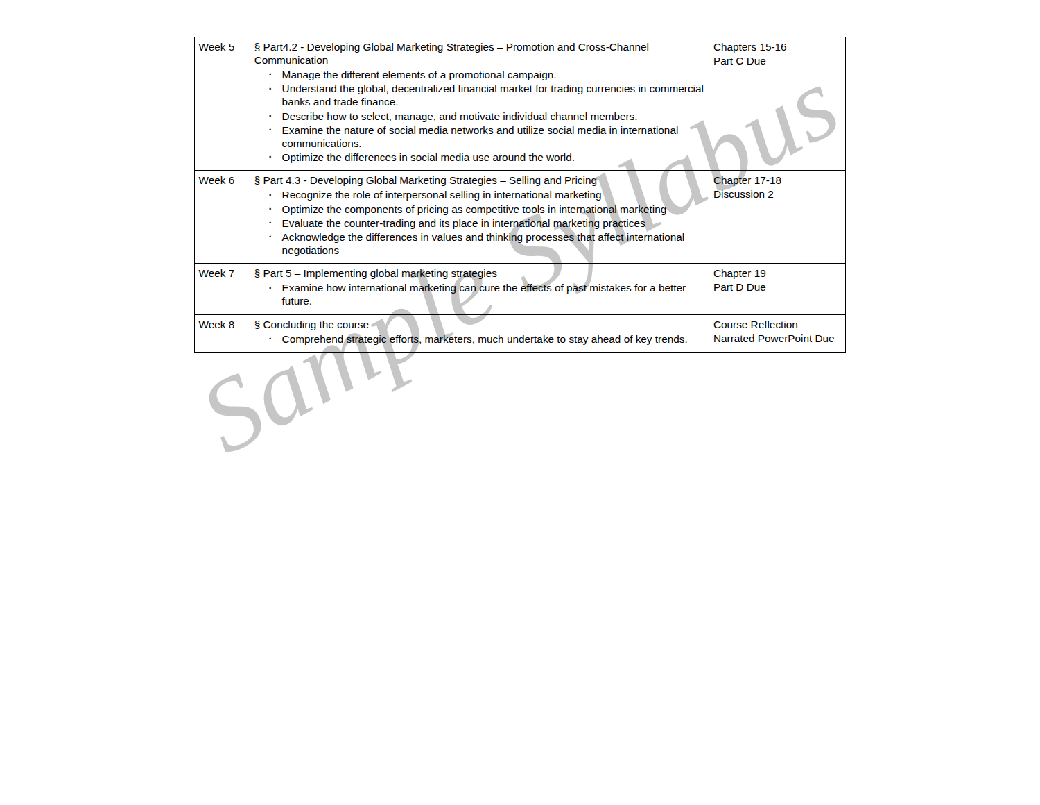Sample Syllabus
| Week 5 | § Part4.2 - Developing Global Marketing Strategies – Promotion and Cross-Channel Communication Manage the different elements of a promotional campaign. Understand the global, decentralized financial market for trading currencies in commercial banks and trade finance. Describe how to select, manage, and motivate individual channel members. Examine the nature of social media networks and utilize social media in international communications. Optimize the differences in social media use around the world. | Chapters 15-16 Part C Due |
| Week 6 | § Part 4.3 - Developing Global Marketing Strategies – Selling and Pricing Recognize the role of interpersonal selling in international marketing Optimize the components of pricing as competitive tools in international marketing Evaluate the counter-trading and its place in international marketing practices Acknowledge the differences in values and thinking processes that affect international negotiations | Chapter 17-18 Discussion 2 |
| Week 7 | § Part 5 – Implementing global marketing strategies Examine how international marketing can cure the effects of past mistakes for a better future. | Chapter 19 Part D Due |
| Week 8 | § Concluding the course Comprehend strategic efforts, marketers, much undertake to stay ahead of key trends. | Course Reflection Narrated PowerPoint Due |